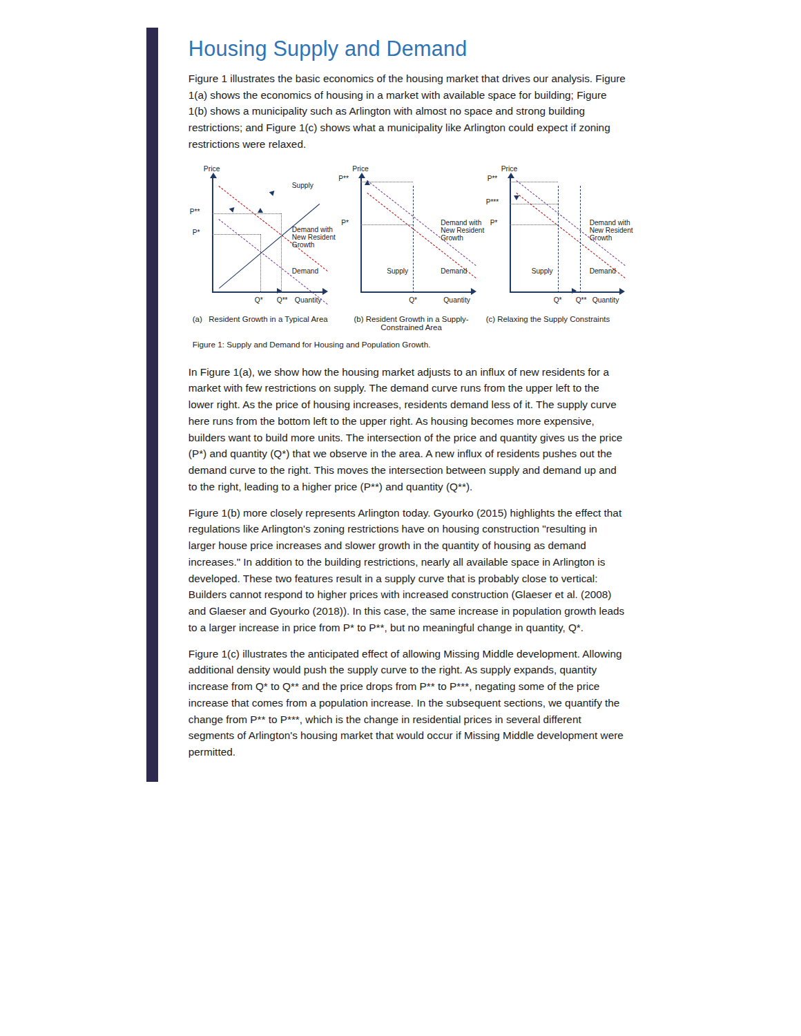Housing Supply and Demand
Figure 1 illustrates the basic economics of the housing market that drives our analysis. Figure 1(a) shows the economics of housing in a market with available space for building; Figure 1(b) shows a municipality such as Arlington with almost no space and strong building restrictions; and Figure 1(c) shows what a municipality like Arlington could expect if zoning restrictions were relaxed.
Price
Quantity
Supply
Demand with
New Resident
Growth
Demand
P**
P*
Q*
Q**
Price
Quantity
Supply
Demand
Demand with
New Resident
Growth
P**
P*
Q*
Price
Quantity
Supply
Demand
Demand with
New Resident
Growth
P**
P***
P*
Q*
Q**
(a) Resident Growth in a Typical Area
(b) Resident Growth in a Supply-Constrained Area
(c) Relaxing the Supply Constraints
Figure 1: Supply and Demand for Housing and Population Growth.
In Figure 1(a), we show how the housing market adjusts to an influx of new residents for a market with few restrictions on supply. The demand curve runs from the upper left to the lower right. As the price of housing increases, residents demand less of it. The supply curve here runs from the bottom left to the upper right. As housing becomes more expensive, builders want to build more units. The intersection of the price and quantity gives us the price (P*) and quantity (Q*) that we observe in the area. A new influx of residents pushes out the demand curve to the right. This moves the intersection between supply and demand up and to the right, leading to a higher price (P**) and quantity (Q**).
Figure 1(b) more closely represents Arlington today. Gyourko (2015) highlights the effect that regulations like Arlington's zoning restrictions have on housing construction "resulting in larger house price increases and slower growth in the quantity of housing as demand increases." In addition to the building restrictions, nearly all available space in Arlington is developed. These two features result in a supply curve that is probably close to vertical: Builders cannot respond to higher prices with increased construction (Glaeser et al. (2008) and Glaeser and Gyourko (2018)). In this case, the same increase in population growth leads to a larger increase in price from P* to P**, but no meaningful change in quantity, Q*.
Figure 1(c) illustrates the anticipated effect of allowing Missing Middle development. Allowing additional density would push the supply curve to the right. As supply expands, quantity increase from Q* to Q** and the price drops from P** to P***, negating some of the price increase that comes from a population increase. In the subsequent sections, we quantify the change from P** to P***, which is the change in residential prices in several different segments of Arlington's housing market that would occur if Missing Middle development were permitted.